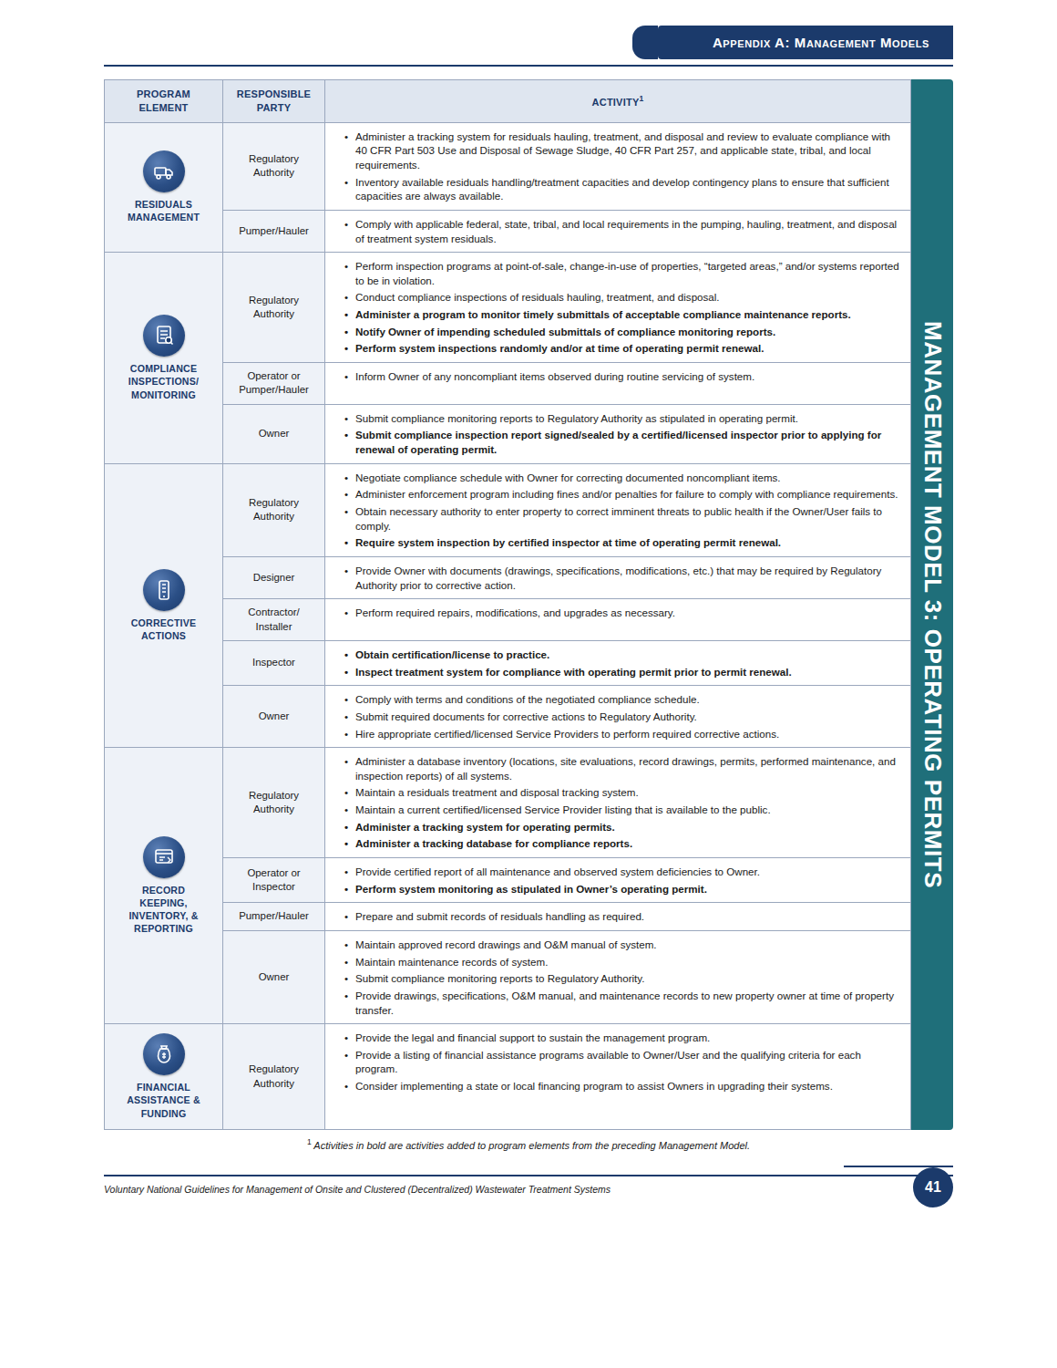Appendix A: Management Models
| Program Element | Responsible Party | Activity 1 |
| --- | --- | --- |
| Residuals Management | Regulatory Authority | Administer a tracking system for residuals hauling, treatment, and disposal and review to evaluate compliance with 40 CFR Part 503 Use and Disposal of Sewage Sludge, 40 CFR Part 257, and applicable state, tribal, and local requirements. Inventory available residuals handling/treatment capacities and develop contingency plans to ensure that sufficient capacities are always available. |
| Pumper/Hauler | Comply with applicable federal, state, tribal, and local requirements in the pumping, hauling, treatment, and disposal of treatment system residuals. |
| Compliance Inspections/ Monitoring | Regulatory Authority | Perform inspection programs at point-of-sale, change-in-use of properties, “targeted areas,” and/or systems reported to be in violation. Conduct compliance inspections of residuals hauling, treatment, and disposal. Administer a program to monitor timely submittals of acceptable compliance maintenance reports. Notify Owner of impending scheduled submittals of compliance monitoring reports. Perform system inspections randomly and/or at time of operating permit renewal. |
| Operator or Pumper/Hauler | Inform Owner of any noncompliant items observed during routine servicing of system. |
| Owner | Submit compliance monitoring reports to Regulatory Authority as stipulated in operating permit. Submit compliance inspection report signed/sealed by a certified/licensed inspector prior to applying for renewal of operating permit. |
| Corrective Actions | Regulatory Authority | Negotiate compliance schedule with Owner for correcting documented noncompliant items. Administer enforcement program including fines and/or penalties for failure to comply with compliance requirements. Obtain necessary authority to enter property to correct imminent threats to public health if the Owner/User fails to comply. Require system inspection by certified inspector at time of operating permit renewal. |
| Designer | Provide Owner with documents (drawings, specifications, modifications, etc.) that may be required by Regulatory Authority prior to corrective action. |
| Contractor/ Installer | Perform required repairs, modifications, and upgrades as necessary. |
| Inspector | Obtain certification/license to practice. Inspect treatment system for compliance with operating permit prior to permit renewal. |
| Owner | Comply with terms and conditions of the negotiated compliance schedule. Submit required documents for corrective actions to Regulatory Authority. Hire appropriate certified/licensed Service Providers to perform required corrective actions. |
| Record Keeping, Inventory, & Reporting | Regulatory Authority | Administer a database inventory (locations, site evaluations, record drawings, permits, performed maintenance, and inspection reports) of all systems. Maintain a residuals treatment and disposal tracking system. Maintain a current certified/licensed Service Provider listing that is available to the public. Administer a tracking system for operating permits. Administer a tracking database for compliance reports. |
| Operator or Inspector | Provide certified report of all maintenance and observed system deficiencies to Owner. Perform system monitoring as stipulated in Owner’s operating permit. |
| Pumper/Hauler | Prepare and submit records of residuals handling as required. |
| Owner | Maintain approved record drawings and O&M manual of system. Maintain maintenance records of system. Submit compliance monitoring reports to Regulatory Authority. Provide drawings, specifications, O&M manual, and maintenance records to new property owner at time of property transfer. |
| Financial Assistance & Funding | Regulatory Authority | Provide the legal and financial support to sustain the management program. Provide a listing of financial assistance programs available to Owner/User and the qualifying criteria for each program. Consider implementing a state or local financing program to assist Owners in upgrading their systems. |
Management Model 3: Operating Permits
1 Activities in bold are activities added to program elements from the preceding Management Model.
Voluntary National Guidelines for Management of Onsite and Clustered (Decentralized) Wastewater Treatment Systems
41